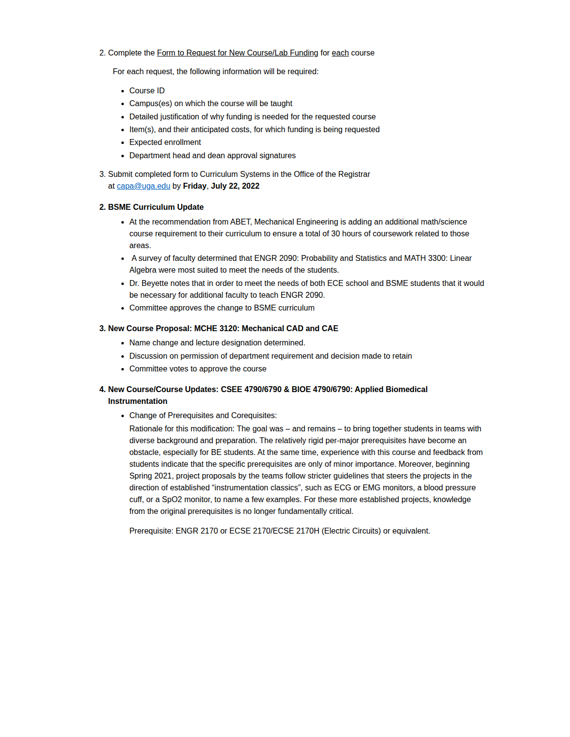Complete the Form to Request for New Course/Lab Funding for each course
For each request, the following information will be required:
Course ID
Campus(es) on which the course will be taught
Detailed justification of why funding is needed for the requested course
Item(s), and their anticipated costs, for which funding is being requested
Expected enrollment
Department head and dean approval signatures
Submit completed form to Curriculum Systems in the Office of the Registrar
at capa@uga.edu by Friday, July 22, 2022
BSME Curriculum Update
At the recommendation from ABET, Mechanical Engineering is adding an additional math/science course requirement to their curriculum to ensure a total of 30 hours of coursework related to those areas.
A survey of faculty determined that ENGR 2090: Probability and Statistics and MATH 3300: Linear Algebra were most suited to meet the needs of the students.
Dr. Beyette notes that in order to meet the needs of both ECE school and BSME students that it would be necessary for additional faculty to teach ENGR 2090.
Committee approves the change to BSME curriculum
New Course Proposal: MCHE 3120: Mechanical CAD and CAE
Name change and lecture designation determined.
Discussion on permission of department requirement and decision made to retain
Committee votes to approve the course
New Course/Course Updates: CSEE 4790/6790 & BIOE 4790/6790: Applied Biomedical Instrumentation
Change of Prerequisites and Corequisites:
Rationale for this modification: The goal was – and remains – to bring together students in teams with diverse background and preparation. The relatively rigid per-major prerequisites have become an obstacle, especially for BE students. At the same time, experience with this course and feedback from students indicate that the specific prerequisites are only of minor importance. Moreover, beginning Spring 2021, project proposals by the teams follow stricter guidelines that steers the projects in the direction of established “instrumentation classics”, such as ECG or EMG monitors, a blood pressure cuff, or a SpO2 monitor, to name a few examples. For these more established projects, knowledge from the original prerequisites is no longer fundamentally critical.
Prerequisite: ENGR 2170 or ECSE 2170/ECSE 2170H (Electric Circuits) or equivalent.